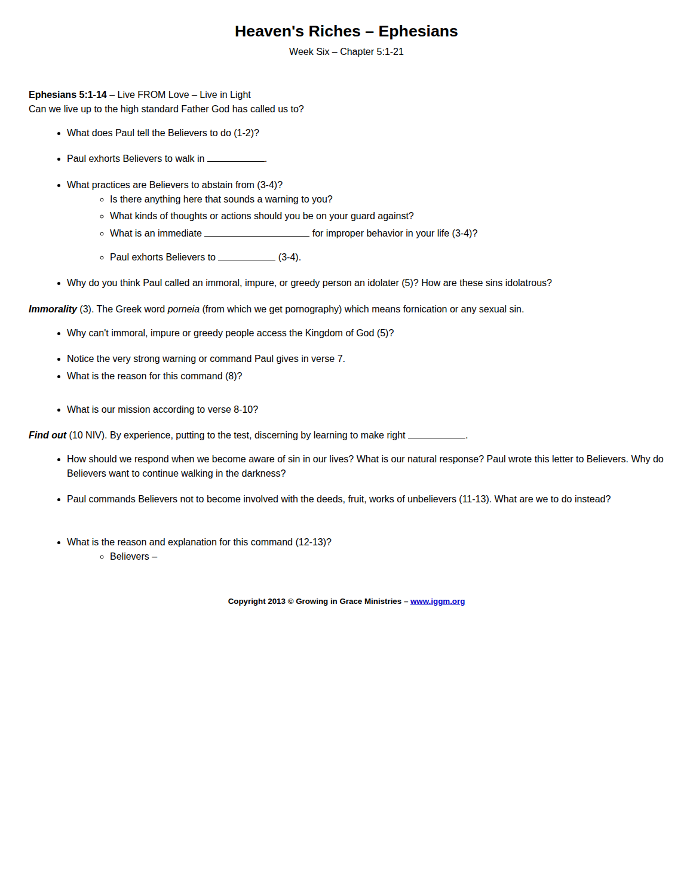Heaven's Riches – Ephesians
Week Six – Chapter 5:1-21
Ephesians 5:1-14 – Live FROM Love – Live in Light
Can we live up to the high standard Father God has called us to?
What does Paul tell the Believers to do (1-2)?
Paul exhorts Believers to walk in .
What practices are Believers to abstain from (3-4)?
Is there anything here that sounds a warning to you?
What kinds of thoughts or actions should you be on your guard against?
What is an immediate for improper behavior in your life (3-4)?
Paul exhorts Believers to (3-4).
Why do you think Paul called an immoral, impure, or greedy person an idolater (5)? How are these sins idolatrous?
Immorality (3). The Greek word porneia (from which we get pornography) which means fornication or any sexual sin.
Why can't immoral, impure or greedy people access the Kingdom of God (5)?
Notice the very strong warning or command Paul gives in verse 7.
What is the reason for this command (8)?
What is our mission according to verse 8-10?
Find out (10 NIV). By experience, putting to the test, discerning by learning to make right .
How should we respond when we become aware of sin in our lives? What is our natural response? Paul wrote this letter to Believers. Why do Believers want to continue walking in the darkness?
Paul commands Believers not to become involved with the deeds, fruit, works of unbelievers (11-13). What are we to do instead?
What is the reason and explanation for this command (12-13)?
Believers –
Copyright 2013 © Growing in Grace Ministries – www.iggm.org